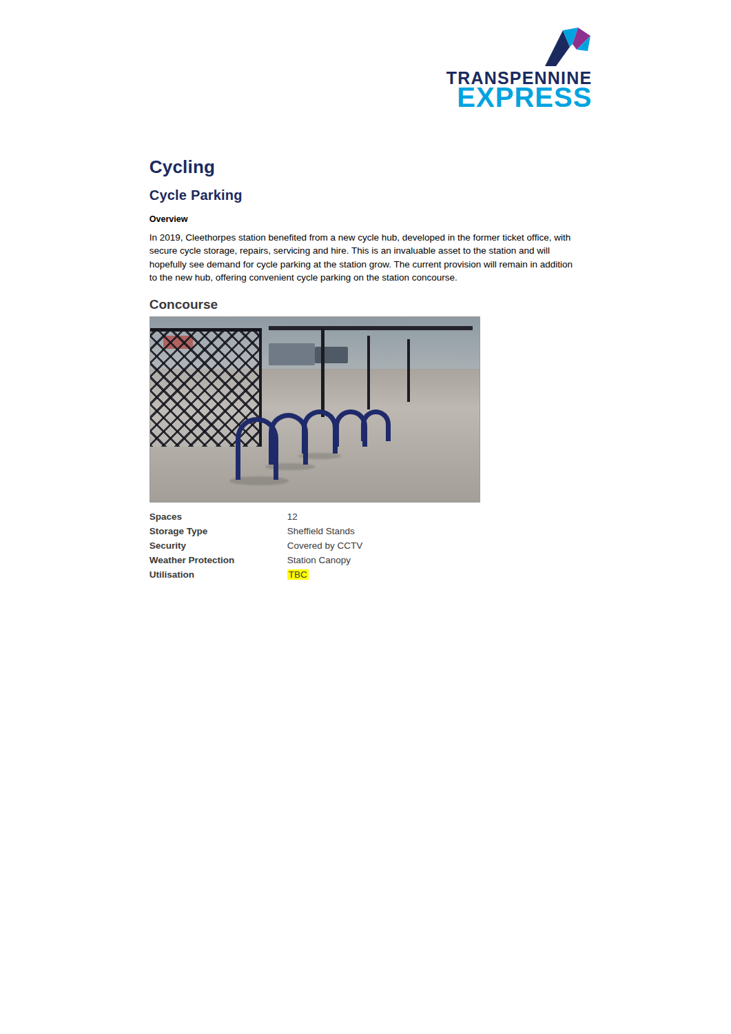TRANSPENNINE EXPRESS
Cycling
Cycle Parking
Overview
In 2019, Cleethorpes station benefited from a new cycle hub, developed in the former ticket office, with secure cycle storage, repairs, servicing and hire. This is an invaluable asset to the station and will hopefully see demand for cycle parking at the station grow. The current provision will remain in addition to the new hub, offering convenient cycle parking on the station concourse.
Concourse
| Spaces | 12 |
| Storage Type | Sheffield Stands |
| Security | Covered by CCTV |
| Weather Protection | Station Canopy |
| Utilisation | TBC |